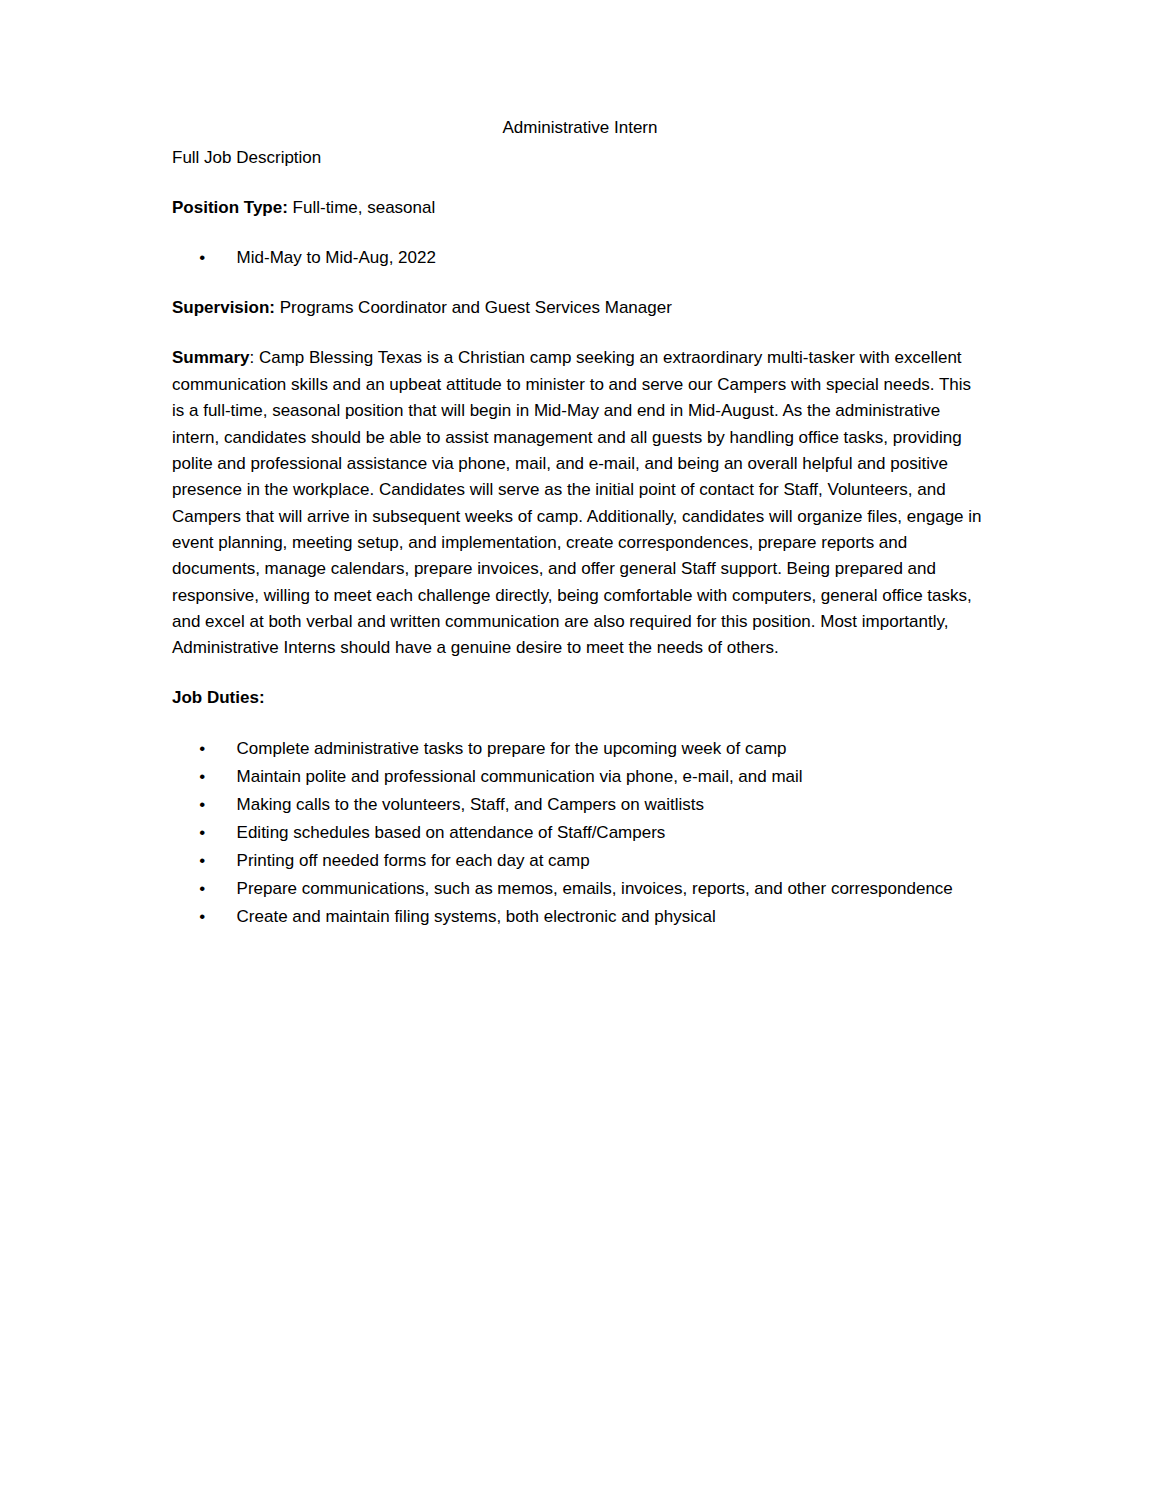Administrative Intern
Full Job Description
Position Type:
Full-time, seasonal
Mid-May to Mid-Aug, 2022
Supervision:
Programs Coordinator and Guest Services Manager
Summary
: Camp Blessing Texas is a Christian camp seeking an extraordinary multi-tasker with excellent communication skills and an upbeat attitude to minister to and serve our Campers with special needs. This is a full-time, seasonal position that will begin in Mid-May and end in Mid-August. As the administrative intern, candidates should be able to assist management and all guests by handling office tasks, providing polite and professional assistance via phone, mail, and e-mail, and being an overall helpful and positive presence in the workplace. Candidates will serve as the initial point of contact for Staff, Volunteers, and Campers that will arrive in subsequent weeks of camp. Additionally, candidates will organize files, engage in event planning, meeting setup, and implementation, create correspondences, prepare reports and documents, manage calendars, prepare invoices, and offer general Staff support. Being prepared and responsive, willing to meet each challenge directly, being comfortable with computers, general office tasks, and excel at both verbal and written communication are also required for this position. Most importantly, Administrative Interns should have a genuine desire to meet the needs of others.
Job Duties:
Complete administrative tasks to prepare for the upcoming week of camp
Maintain polite and professional communication via phone, e-mail, and mail
Making calls to the volunteers, Staff, and Campers on waitlists
Editing schedules based on attendance of Staff/Campers
Printing off needed forms for each day at camp
Prepare communications, such as memos, emails, invoices, reports, and other correspondence
Create and maintain filing systems, both electronic and physical